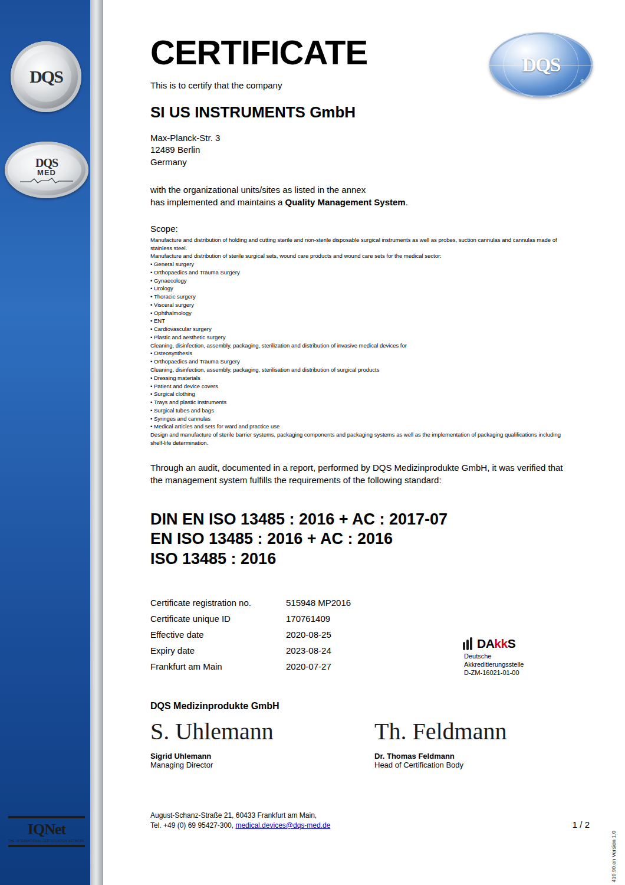DQS
DQS MED
IQNet
The International Certification Network
DQS ®
CERTIFICATE
This is to certify that the company
SI US INSTRUMENTS GmbH
Max-Planck-Str. 3
12489 Berlin
Germany
with the organizational units/sites as listed in the annex
has implemented and maintains a Quality Management System.
Scope:
Manufacture and distribution of holding and cutting sterile and non-sterile disposable surgical instruments as well as probes, suction cannulas and cannulas made of stainless steel.
Manufacture and distribution of sterile surgical sets, wound care products and wound care sets for the medical sector:
General surgery
Orthopaedics and Trauma Surgery
Gynaecology
Urology
Thoracic surgery
Visceral surgery
Ophthalmology
ENT
Cardiovascular surgery
Plastic and aesthetic surgery
Cleaning, disinfection, assembly, packaging, sterilization and distribution of invasive medical devices for
Osteosynthesis
Orthopaedics and Trauma Surgery
Cleaning, disinfection, assembly, packaging, sterilisation and distribution of surgical products
Dressing materials
Patient and device covers
Surgical clothing
Trays and plastic instruments
Surgical tubes and bags
Syringes and cannulas
Medical articles and sets for ward and practice use
Design and manufacture of sterile barrier systems, packaging components and packaging systems as well as the implementation of packaging qualifications including shelf-life determination.
Through an audit, documented in a report, performed by DQS Medizinprodukte GmbH, it was verified that the management system fulfills the requirements of the following standard:
DIN EN ISO 13485 : 2016 + AC : 2017-07
EN ISO 13485 : 2016 + AC : 2016
ISO 13485 : 2016
| Certificate registration no. | 515948 MP2016 |
| Certificate unique ID | 170761409 |
| Effective date | 2020-08-25 |
| Expiry date | 2023-08-24 |
| Frankfurt am Main | 2020-07-27 |
DAkk S
Deutsche
Akkreditierungsstelle
D-ZM-16021-01-00
DQS Medizinprodukte GmbH
S. Uhlemann
Sigrid Uhlemann
Managing Director
Th. Feldmann
Dr. Thomas Feldmann
Head of Certification Body
August-Schanz-Straße 21, 60433 Frankfurt am Main,
Tel. +49 (0) 69 95427-300, medical.devices@dqs-med.de 1 / 2
410.90.en Version 1.0